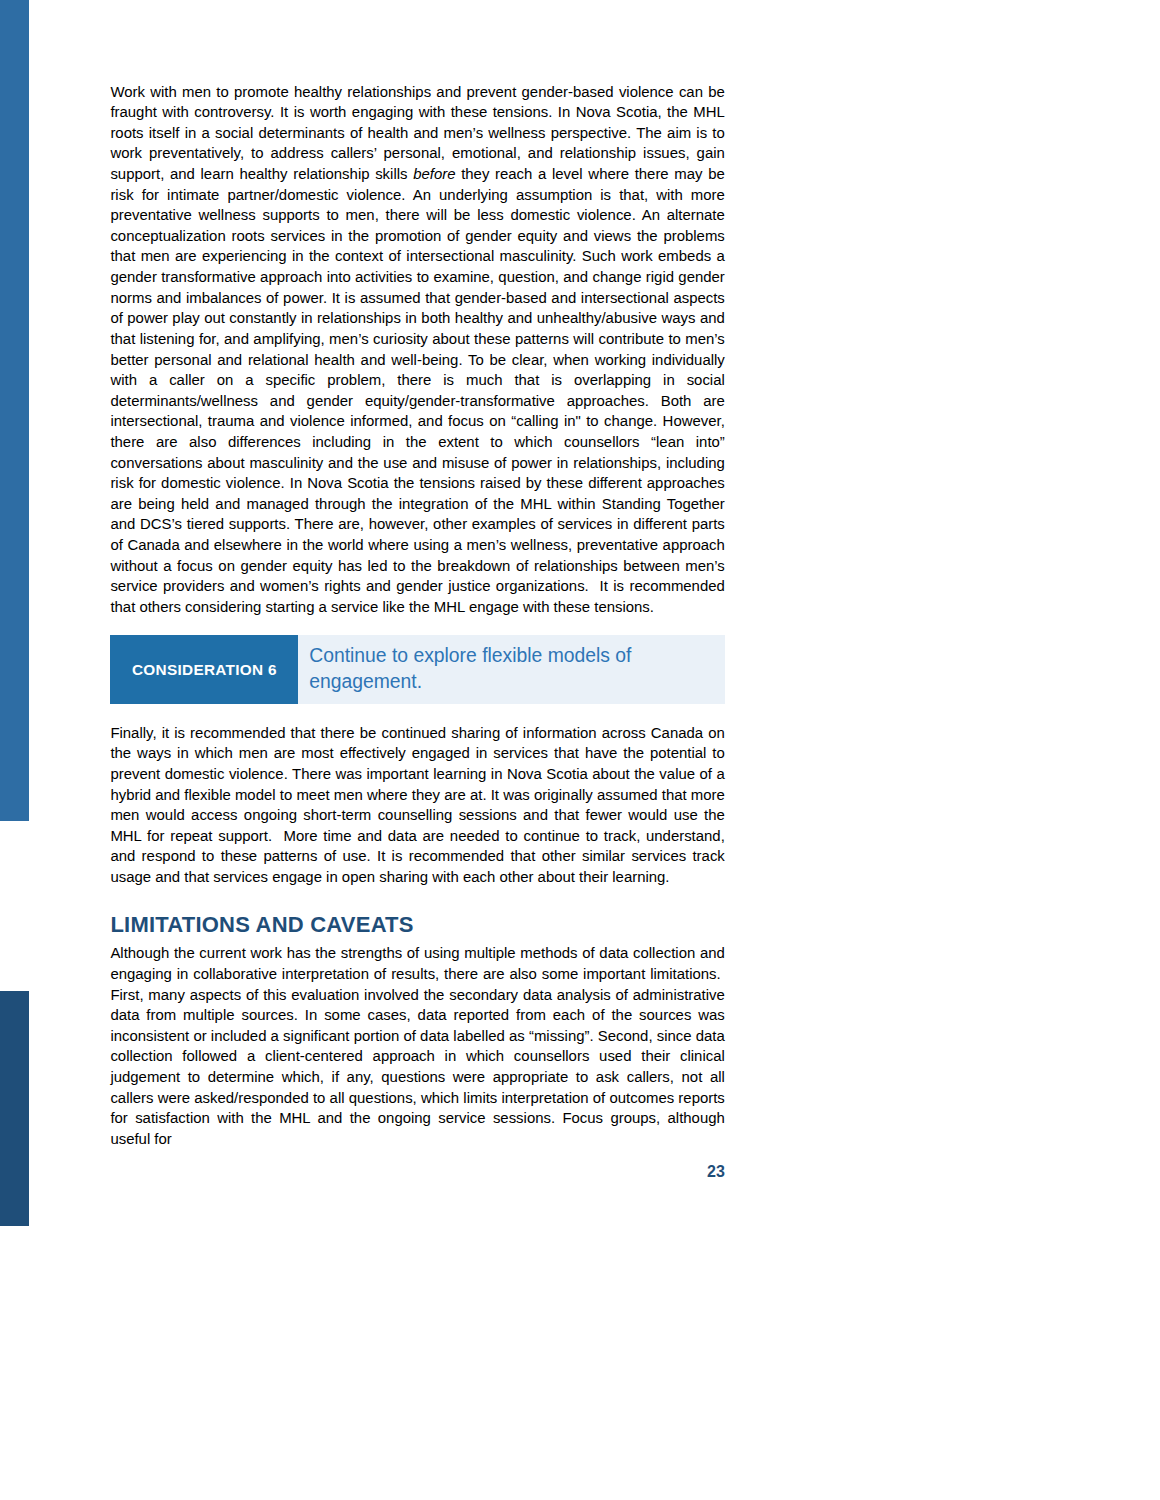Work with men to promote healthy relationships and prevent gender-based violence can be fraught with controversy. It is worth engaging with these tensions. In Nova Scotia, the MHL roots itself in a social determinants of health and men’s wellness perspective. The aim is to work preventatively, to address callers’ personal, emotional, and relationship issues, gain support, and learn healthy relationship skills before they reach a level where there may be risk for intimate partner/domestic violence. An underlying assumption is that, with more preventative wellness supports to men, there will be less domestic violence. An alternate conceptualization roots services in the promotion of gender equity and views the problems that men are experiencing in the context of intersectional masculinity. Such work embeds a gender transformative approach into activities to examine, question, and change rigid gender norms and imbalances of power. It is assumed that gender-based and intersectional aspects of power play out constantly in relationships in both healthy and unhealthy/abusive ways and that listening for, and amplifying, men’s curiosity about these patterns will contribute to men’s better personal and relational health and well-being. To be clear, when working individually with a caller on a specific problem, there is much that is overlapping in social determinants/wellness and gender equity/gender-transformative approaches. Both are intersectional, trauma and violence informed, and focus on “calling in" to change. However, there are also differences including in the extent to which counsellors “lean into” conversations about masculinity and the use and misuse of power in relationships, including risk for domestic violence. In Nova Scotia the tensions raised by these different approaches are being held and managed through the integration of the MHL within Standing Together and DCS’s tiered supports. There are, however, other examples of services in different parts of Canada and elsewhere in the world where using a men’s wellness, preventative approach without a focus on gender equity has led to the breakdown of relationships between men’s service providers and women’s rights and gender justice organizations. It is recommended that others considering starting a service like the MHL engage with these tensions.
Consideration 6
Continue to explore flexible models of engagement.
Finally, it is recommended that there be continued sharing of information across Canada on the ways in which men are most effectively engaged in services that have the potential to prevent domestic violence. There was important learning in Nova Scotia about the value of a hybrid and flexible model to meet men where they are at. It was originally assumed that more men would access ongoing short-term counselling sessions and that fewer would use the MHL for repeat support. More time and data are needed to continue to track, understand, and respond to these patterns of use. It is recommended that other similar services track usage and that services engage in open sharing with each other about their learning.
Limitations and Caveats
Although the current work has the strengths of using multiple methods of data collection and engaging in collaborative interpretation of results, there are also some important limitations. First, many aspects of this evaluation involved the secondary data analysis of administrative data from multiple sources. In some cases, data reported from each of the sources was inconsistent or included a significant portion of data labelled as “missing”. Second, since data collection followed a client-centered approach in which counsellors used their clinical judgement to determine which, if any, questions were appropriate to ask callers, not all callers were asked/responded to all questions, which limits interpretation of outcomes reports for satisfaction with the MHL and the ongoing service sessions. Focus groups, although useful for
23